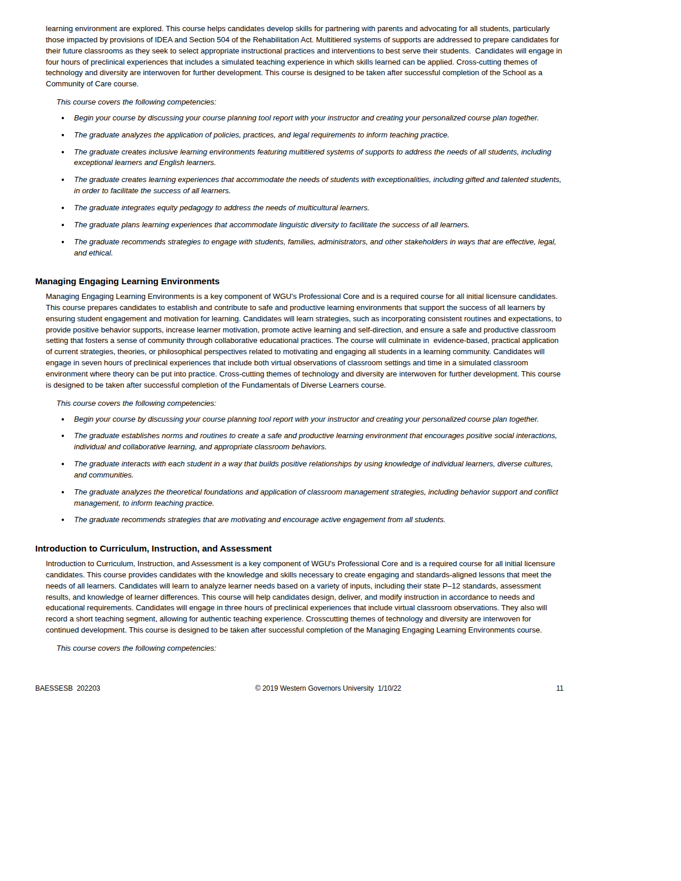learning environment are explored. This course helps candidates develop skills for partnering with parents and advocating for all students, particularly those impacted by provisions of IDEA and Section 504 of the Rehabilitation Act. Multitiered systems of supports are addressed to prepare candidates for their future classrooms as they seek to select appropriate instructional practices and interventions to best serve their students. Candidates will engage in four hours of preclinical experiences that includes a simulated teaching experience in which skills learned can be applied. Cross-cutting themes of technology and diversity are interwoven for further development. This course is designed to be taken after successful completion of the School as a Community of Care course.
This course covers the following competencies:
Begin your course by discussing your course planning tool report with your instructor and creating your personalized course plan together.
The graduate analyzes the application of policies, practices, and legal requirements to inform teaching practice.
The graduate creates inclusive learning environments featuring multitiered systems of supports to address the needs of all students, including exceptional learners and English learners.
The graduate creates learning experiences that accommodate the needs of students with exceptionalities, including gifted and talented students, in order to facilitate the success of all learners.
The graduate integrates equity pedagogy to address the needs of multicultural learners.
The graduate plans learning experiences that accommodate linguistic diversity to facilitate the success of all learners.
The graduate recommends strategies to engage with students, families, administrators, and other stakeholders in ways that are effective, legal, and ethical.
Managing Engaging Learning Environments
Managing Engaging Learning Environments is a key component of WGU's Professional Core and is a required course for all initial licensure candidates. This course prepares candidates to establish and contribute to safe and productive learning environments that support the success of all learners by ensuring student engagement and motivation for learning. Candidates will learn strategies, such as incorporating consistent routines and expectations, to provide positive behavior supports, increase learner motivation, promote active learning and self-direction, and ensure a safe and productive classroom setting that fosters a sense of community through collaborative educational practices. The course will culminate in evidence-based, practical application of current strategies, theories, or philosophical perspectives related to motivating and engaging all students in a learning community. Candidates will engage in seven hours of preclinical experiences that include both virtual observations of classroom settings and time in a simulated classroom environment where theory can be put into practice. Cross-cutting themes of technology and diversity are interwoven for further development. This course is designed to be taken after successful completion of the Fundamentals of Diverse Learners course.
This course covers the following competencies:
Begin your course by discussing your course planning tool report with your instructor and creating your personalized course plan together.
The graduate establishes norms and routines to create a safe and productive learning environment that encourages positive social interactions, individual and collaborative learning, and appropriate classroom behaviors.
The graduate interacts with each student in a way that builds positive relationships by using knowledge of individual learners, diverse cultures, and communities.
The graduate analyzes the theoretical foundations and application of classroom management strategies, including behavior support and conflict management, to inform teaching practice.
The graduate recommends strategies that are motivating and encourage active engagement from all students.
Introduction to Curriculum, Instruction, and Assessment
Introduction to Curriculum, Instruction, and Assessment is a key component of WGU's Professional Core and is a required course for all initial licensure candidates. This course provides candidates with the knowledge and skills necessary to create engaging and standards-aligned lessons that meet the needs of all learners. Candidates will learn to analyze learner needs based on a variety of inputs, including their state P–12 standards, assessment results, and knowledge of learner differences. This course will help candidates design, deliver, and modify instruction in accordance to needs and educational requirements. Candidates will engage in three hours of preclinical experiences that include virtual classroom observations. They also will record a short teaching segment, allowing for authentic teaching experience. Crosscutting themes of technology and diversity are interwoven for continued development. This course is designed to be taken after successful completion of the Managing Engaging Learning Environments course.
This course covers the following competencies:
BAESSESB 202203 © 2019 Western Governors University 1/10/22 11